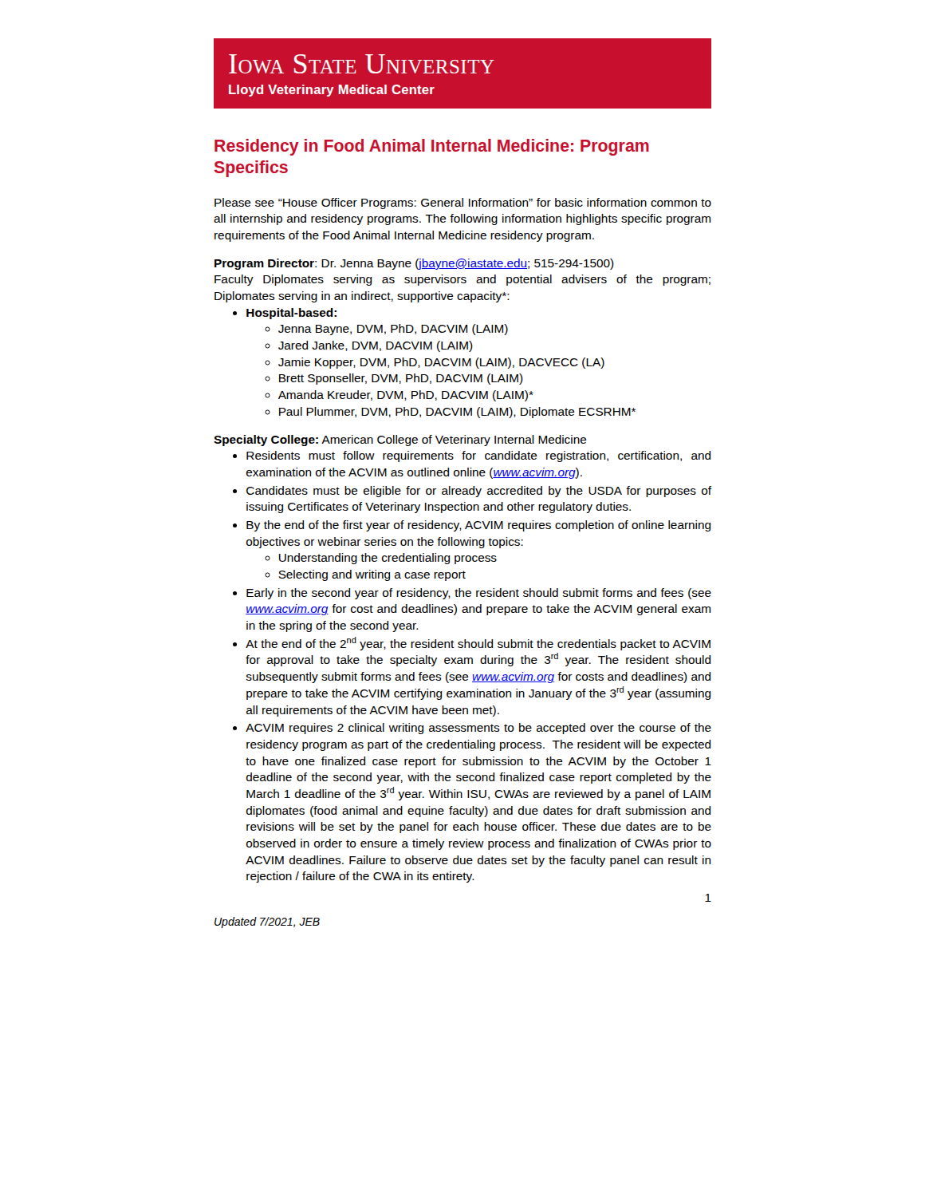Iowa State University
Lloyd Veterinary Medical Center
Residency in Food Animal Internal Medicine: Program Specifics
Please see “House Officer Programs: General Information” for basic information common to all internship and residency programs. The following information highlights specific program requirements of the Food Animal Internal Medicine residency program.
Program Director: Dr. Jenna Bayne (jbayne@iastate.edu; 515-294-1500)
Faculty Diplomates serving as supervisors and potential advisers of the program; Diplomates serving in an indirect, supportive capacity*:
Hospital-based:
Jenna Bayne, DVM, PhD, DACVIM (LAIM)
Jared Janke, DVM, DACVIM (LAIM)
Jamie Kopper, DVM, PhD, DACVIM (LAIM), DACVECC (LA)
Brett Sponseller, DVM, PhD, DACVIM (LAIM)
Amanda Kreuder, DVM, PhD, DACVIM (LAIM)*
Paul Plummer, DVM, PhD, DACVIM (LAIM), Diplomate ECSRHM*
Specialty College: American College of Veterinary Internal Medicine
Residents must follow requirements for candidate registration, certification, and examination of the ACVIM as outlined online (www.acvim.org).
Candidates must be eligible for or already accredited by the USDA for purposes of issuing Certificates of Veterinary Inspection and other regulatory duties.
By the end of the first year of residency, ACVIM requires completion of online learning objectives or webinar series on the following topics:
Understanding the credentialing process
Selecting and writing a case report
Early in the second year of residency, the resident should submit forms and fees (see www.acvim.org for cost and deadlines) and prepare to take the ACVIM general exam in the spring of the second year.
At the end of the 2nd year, the resident should submit the credentials packet to ACVIM for approval to take the specialty exam during the 3rd year. The resident should subsequently submit forms and fees (see www.acvim.org for costs and deadlines) and prepare to take the ACVIM certifying examination in January of the 3rd year (assuming all requirements of the ACVIM have been met).
ACVIM requires 2 clinical writing assessments to be accepted over the course of the residency program as part of the credentialing process. The resident will be expected to have one finalized case report for submission to the ACVIM by the October 1 deadline of the second year, with the second finalized case report completed by the March 1 deadline of the 3rd year. Within ISU, CWAs are reviewed by a panel of LAIM diplomates (food animal and equine faculty) and due dates for draft submission and revisions will be set by the panel for each house officer. These due dates are to be observed in order to ensure a timely review process and finalization of CWAs prior to ACVIM deadlines. Failure to observe due dates set by the faculty panel can result in rejection / failure of the CWA in its entirety.
1
Updated 7/2021, JEB